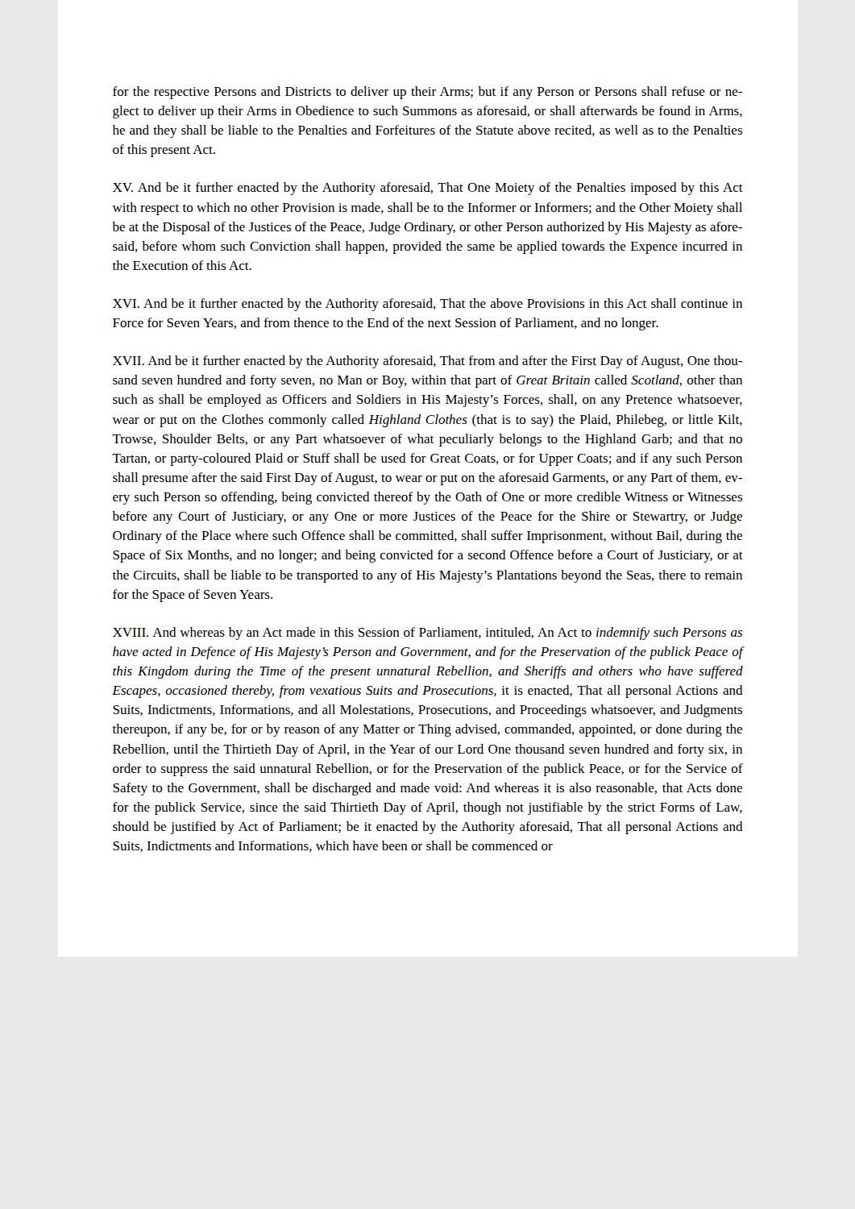for the respective Persons and Districts to deliver up their Arms; but if any Person or Persons shall refuse or neglect to deliver up their Arms in Obedience to such Summons as aforesaid, or shall afterwards be found in Arms, he and they shall be liable to the Penalties and Forfeitures of the Statute above recited, as well as to the Penalties of this present Act.
XV. And be it further enacted by the Authority aforesaid, That One Moiety of the Penalties imposed by this Act with respect to which no other Provision is made, shall be to the Informer or Informers; and the Other Moiety shall be at the Disposal of the Justices of the Peace, Judge Ordinary, or other Person authorized by His Majesty as aforesaid, before whom such Conviction shall happen, provided the same be applied towards the Expence incurred in the Execution of this Act.
XVI. And be it further enacted by the Authority aforesaid, That the above Provisions in this Act shall continue in Force for Seven Years, and from thence to the End of the next Session of Parliament, and no longer.
XVII. And be it further enacted by the Authority aforesaid, That from and after the First Day of August, One thousand seven hundred and forty seven, no Man or Boy, within that part of Great Britain called Scotland, other than such as shall be employed as Officers and Soldiers in His Majesty’s Forces, shall, on any Pretence whatsoever, wear or put on the Clothes commonly called Highland Clothes (that is to say) the Plaid, Philebeg, or little Kilt, Trowse, Shoulder Belts, or any Part whatsoever of what peculiarly belongs to the Highland Garb; and that no Tartan, or party-coloured Plaid or Stuff shall be used for Great Coats, or for Upper Coats; and if any such Person shall presume after the said First Day of August, to wear or put on the aforesaid Garments, or any Part of them, every such Person so offending, being convicted thereof by the Oath of One or more credible Witness or Witnesses before any Court of Justiciary, or any One or more Justices of the Peace for the Shire or Stewartry, or Judge Ordinary of the Place where such Offence shall be committed, shall suffer Imprisonment, without Bail, during the Space of Six Months, and no longer; and being convicted for a second Offence before a Court of Justiciary, or at the Circuits, shall be liable to be transported to any of His Majesty’s Plantations beyond the Seas, there to remain for the Space of Seven Years.
XVIII. And whereas by an Act made in this Session of Parliament, intituled, An Act to indemnify such Persons as have acted in Defence of His Majesty’s Person and Government, and for the Preservation of the publick Peace of this Kingdom during the Time of the present unnatural Rebellion, and Sheriffs and others who have suffered Escapes, occasioned thereby, from vexatious Suits and Prosecutions, it is enacted, That all personal Actions and Suits, Indictments, Informations, and all Molestations, Prosecutions, and Proceedings whatsoever, and Judgments thereupon, if any be, for or by reason of any Matter or Thing advised, commanded, appointed, or done during the Rebellion, until the Thirtieth Day of April, in the Year of our Lord One thousand seven hundred and forty six, in order to suppress the said unnatural Rebellion, or for the Preservation of the publick Peace, or for the Service of Safety to the Government, shall be discharged and made void: And whereas it is also reasonable, that Acts done for the publick Service, since the said Thirtieth Day of April, though not justifiable by the strict Forms of Law, should be justified by Act of Parliament; be it enacted by the Authority aforesaid, That all personal Actions and Suits, Indictments and Informations, which have been or shall be commenced or